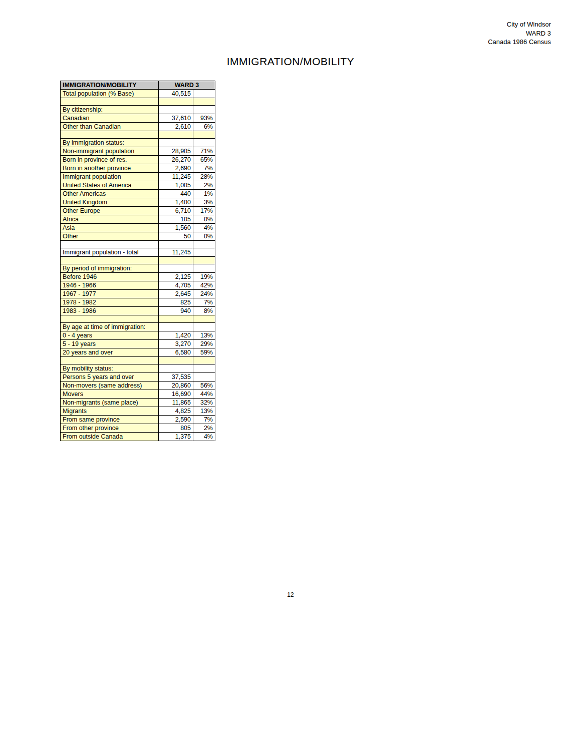City of Windsor
WARD 3
Canada 1986 Census
IMMIGRATION/MOBILITY
| IMMIGRATION/MOBILITY | WARD 3 |
| --- | --- |
| Total population (% Base) | 40,515 | |
| By citizenship: | | |
| Canadian | 37,610 | 93% |
| Other than Canadian | 2,610 | 6% |
| By immigration status: | | |
| Non-immigrant population | 28,905 | 71% |
| Born in province of res. | 26,270 | 65% |
| Born in another province | 2,690 | 7% |
| Immigrant population | 11,245 | 28% |
| United States of America | 1,005 | 2% |
| Other Americas | 440 | 1% |
| United Kingdom | 1,400 | 3% |
| Other Europe | 6,710 | 17% |
| Africa | 105 | 0% |
| Asia | 1,560 | 4% |
| Other | 50 | 0% |
| Immigrant population - total | 11,245 | |
| By period of immigration: | | |
| Before 1946 | 2,125 | 19% |
| 1946 - 1966 | 4,705 | 42% |
| 1967 - 1977 | 2,645 | 24% |
| 1978 - 1982 | 825 | 7% |
| 1983 - 1986 | 940 | 8% |
| By age at time of immigration: | | |
| 0 - 4 years | 1,420 | 13% |
| 5 - 19 years | 3,270 | 29% |
| 20 years and over | 6,580 | 59% |
| By mobility status: | | |
| Persons 5 years and over | 37,535 | |
| Non-movers (same address) | 20,860 | 56% |
| Movers | 16,690 | 44% |
| Non-migrants (same place) | 11,865 | 32% |
| Migrants | 4,825 | 13% |
| From same province | 2,590 | 7% |
| From other province | 805 | 2% |
| From outside Canada | 1,375 | 4% |
12